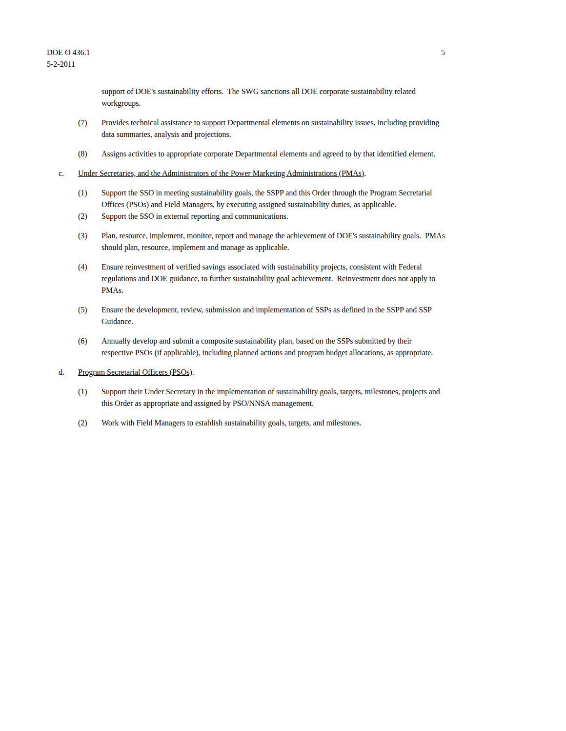DOE O 436.1
5-2-2011
5
support of DOE's sustainability efforts. The SWG sanctions all DOE corporate sustainability related workgroups.
(7)
Provides technical assistance to support Departmental elements on sustainability issues, including providing data summaries, analysis and projections.
(8)
Assigns activities to appropriate corporate Departmental elements and agreed to by that identified element.
c.
Under Secretaries, and the Administrators of the Power Marketing Administrations (PMAs).
(1)
Support the SSO in meeting sustainability goals, the SSPP and this Order through the Program Secretarial Offices (PSOs) and Field Managers, by executing assigned sustainability duties, as applicable.
(2)
Support the SSO in external reporting and communications.
(3)
Plan, resource, implement, monitor, report and manage the achievement of DOE's sustainability goals. PMAs should plan, resource, implement and manage as applicable.
(4)
Ensure reinvestment of verified savings associated with sustainability projects, consistent with Federal regulations and DOE guidance, to further sustainability goal achievement. Reinvestment does not apply to PMAs.
(5)
Ensure the development, review, submission and implementation of SSPs as defined in the SSPP and SSP Guidance.
(6)
Annually develop and submit a composite sustainability plan, based on the SSPs submitted by their respective PSOs (if applicable), including planned actions and program budget allocations, as appropriate.
d.
Program Secretarial Officers (PSOs).
(1)
Support their Under Secretary in the implementation of sustainability goals, targets, milestones, projects and this Order as appropriate and assigned by PSO/NNSA management.
(2)
Work with Field Managers to establish sustainability goals, targets, and milestones.